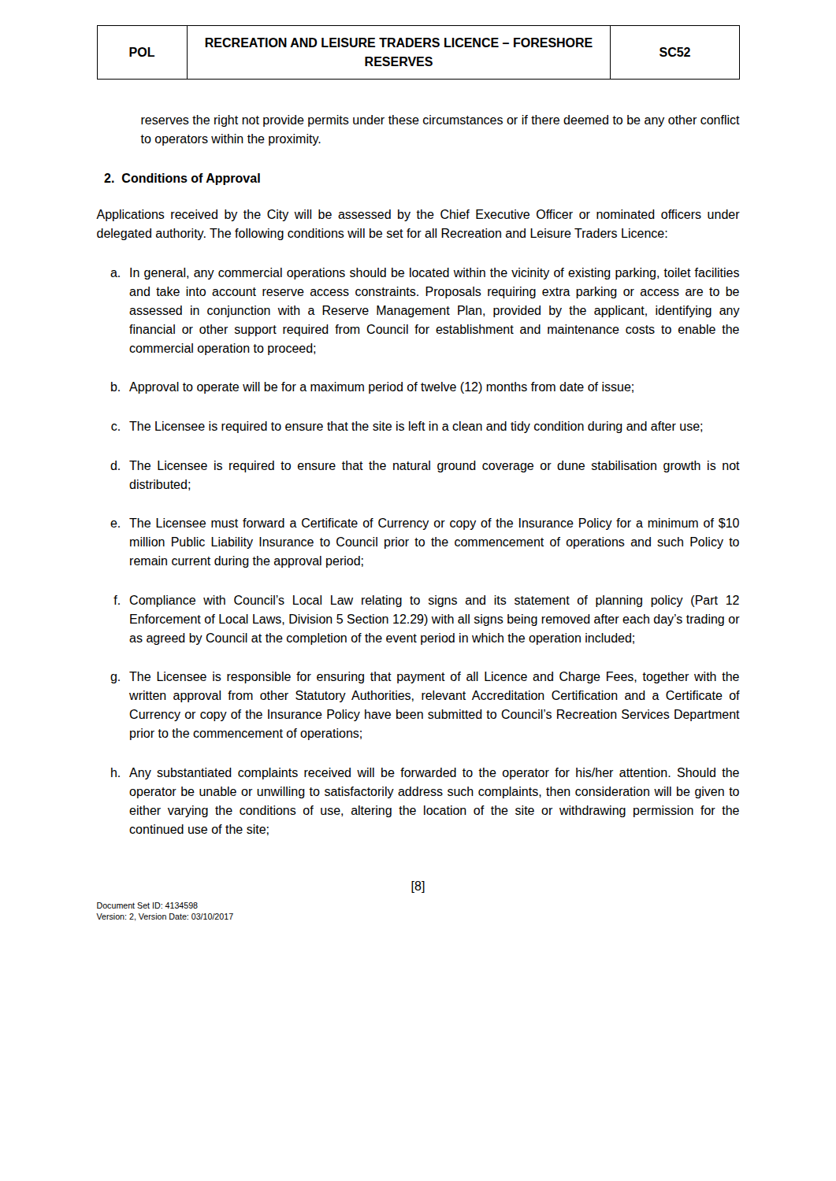| POL | Recreation and Leisure Traders Licence – Foreshore Reserves | SC52 |
reserves the right not provide permits under these circumstances or if there deemed to be any other conflict to operators within the proximity.
2. Conditions of Approval
Applications received by the City will be assessed by the Chief Executive Officer or nominated officers under delegated authority. The following conditions will be set for all Recreation and Leisure Traders Licence:
In general, any commercial operations should be located within the vicinity of existing parking, toilet facilities and take into account reserve access constraints. Proposals requiring extra parking or access are to be assessed in conjunction with a Reserve Management Plan, provided by the applicant, identifying any financial or other support required from Council for establishment and maintenance costs to enable the commercial operation to proceed;
Approval to operate will be for a maximum period of twelve (12) months from date of issue;
The Licensee is required to ensure that the site is left in a clean and tidy condition during and after use;
The Licensee is required to ensure that the natural ground coverage or dune stabilisation growth is not distributed;
The Licensee must forward a Certificate of Currency or copy of the Insurance Policy for a minimum of $10 million Public Liability Insurance to Council prior to the commencement of operations and such Policy to remain current during the approval period;
Compliance with Council’s Local Law relating to signs and its statement of planning policy (Part 12 Enforcement of Local Laws, Division 5 Section 12.29) with all signs being removed after each day’s trading or as agreed by Council at the completion of the event period in which the operation included;
The Licensee is responsible for ensuring that payment of all Licence and Charge Fees, together with the written approval from other Statutory Authorities, relevant Accreditation Certification and a Certificate of Currency or copy of the Insurance Policy have been submitted to Council’s Recreation Services Department prior to the commencement of operations;
Any substantiated complaints received will be forwarded to the operator for his/her attention. Should the operator be unable or unwilling to satisfactorily address such complaints, then consideration will be given to either varying the conditions of use, altering the location of the site or withdrawing permission for the continued use of the site;
[8]
Document Set ID: 4134598
Version: 2, Version Date: 03/10/2017